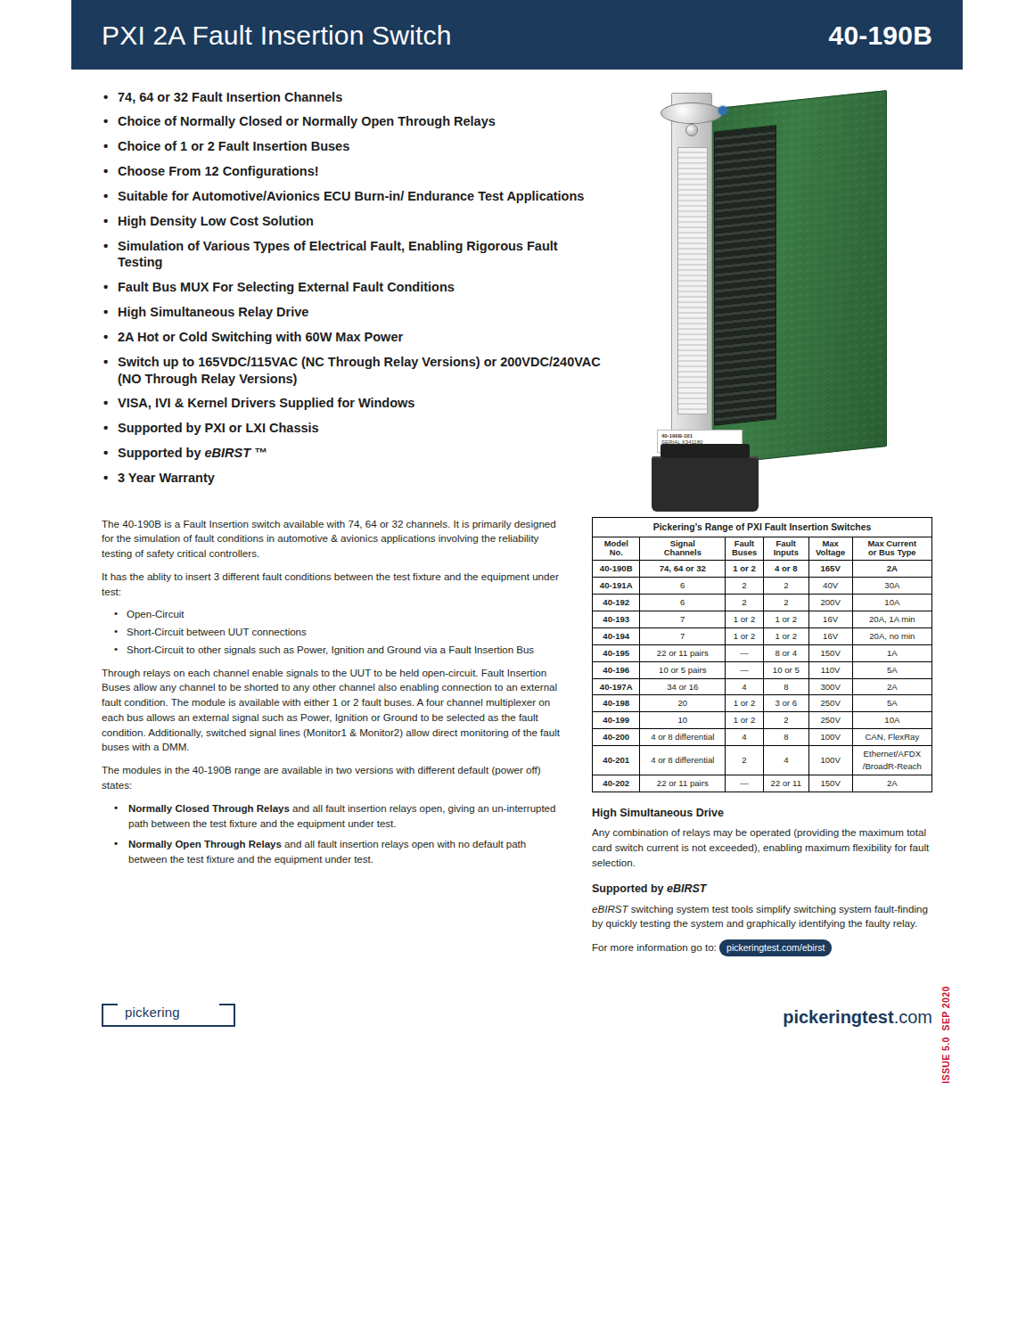PXI 2A Fault Insertion Switch
40-190B
74, 64 or 32 Fault Insertion Channels
Choice of Normally Closed or Normally Open Through Relays
Choice of 1 or 2 Fault Insertion Buses
Choose From 12 Configurations!
Suitable for Automotive/Avionics ECU Burn-in/ Endurance Test Applications
High Density Low Cost Solution
Simulation of Various Types of Electrical Fault, Enabling Rigorous Fault Testing
Fault Bus MUX For Selecting External Fault Conditions
High Simultaneous Relay Drive
2A Hot or Cold Switching with 60W Max Power
Switch up to 165VDC/115VAC (NC Through Relay Versions) or 200VDC/240VAC (NO Through Relay Versions)
VISA, IVI & Kernel Drivers Supplied for Windows
Supported by PXI or LXI Chassis
Supported by eBIRST ™
3 Year Warranty
40-190B-101 SERIAL X341180
The 40-190B is a Fault Insertion switch available with 74, 64 or 32 channels. It is primarily designed for the simulation of fault conditions in automotive & avionics applications involving the reliability testing of safety critical controllers.
It has the ablity to insert 3 different fault conditions between the test fixture and the equipment under test:
Open-Circuit
Short-Circuit between UUT connections
Short-Circuit to other signals such as Power, Ignition and Ground via a Fault Insertion Bus
Through relays on each channel enable signals to the UUT to be held open-circuit. Fault Insertion Buses allow any channel to be shorted to any other channel also enabling connection to an external fault condition. The module is available with either 1 or 2 fault buses. A four channel multiplexer on each bus allows an external signal such as Power, Ignition or Ground to be selected as the fault condition. Additionally, switched signal lines (Monitor1 & Monitor2) allow direct monitoring of the fault buses with a DMM.
The modules in the 40-190B range are available in two versions with different default (power off) states:
Normally Closed Through Relays and all fault insertion relays open, giving an un-interrupted path between the test fixture and the equipment under test.
Normally Open Through Relays and all fault insertion relays open with no default path between the test fixture and the equipment under test.
Pickering’s Range of PXI Fault Insertion Switches
| Model No. | Signal Channels | Fault Buses | Fault Inputs | Max Voltage | Max Current or Bus Type |
| --- | --- | --- | --- | --- | --- |
| 40-190B | 74, 64 or 32 | 1 or 2 | 4 or 8 | 165V | 2A |
| 40-191A | 6 | 2 | 2 | 40V | 30A |
| 40-192 | 6 | 2 | 2 | 200V | 10A |
| 40-193 | 7 | 1 or 2 | 1 or 2 | 16V | 20A, 1A min |
| 40-194 | 7 | 1 or 2 | 1 or 2 | 16V | 20A, no min |
| 40-195 | 22 or 11 pairs | — | 8 or 4 | 150V | 1A |
| 40-196 | 10 or 5 pairs | — | 10 or 5 | 110V | 5A |
| 40-197A | 34 or 16 | 4 | 8 | 300V | 2A |
| 40-198 | 20 | 1 or 2 | 3 or 6 | 250V | 5A |
| 40-199 | 10 | 1 or 2 | 2 | 250V | 10A |
| 40-200 | 4 or 8 differential | 4 | 8 | 100V | CAN, FlexRay |
| 40-201 | 4 or 8 differential | 2 | 4 | 100V | Ethernet/AFDX /BroadR-Reach |
| 40-202 | 22 or 11 pairs | — | 22 or 11 | 150V | 2A |
High Simultaneous Drive
Any combination of relays may be operated (providing the maximum total card switch current is not exceeded), enabling maximum flexibility for fault selection.
Supported by eBIRST
eBIRST switching system test tools simplify switching system fault-finding by quickly testing the system and graphically identifying the faulty relay.
For more information go to: pickeringtest.com/ebirst
ISSUE 5.0 SEP 2020
pickering
pickeringtest.com